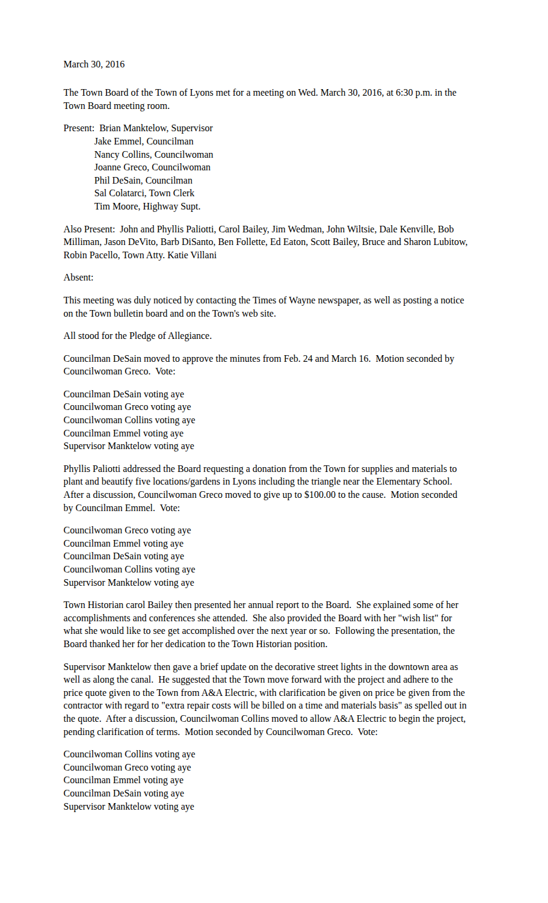March 30, 2016
The Town Board of the Town of Lyons met for a meeting on Wed. March 30, 2016, at 6:30 p.m. in the Town Board meeting room.
Present: Brian Manktelow, Supervisor Jake Emmel, Councilman Nancy Collins, Councilwoman Joanne Greco, Councilwoman Phil DeSain, Councilman Sal Colatarci, Town Clerk Tim Moore, Highway Supt.
Also Present: John and Phyllis Paliotti, Carol Bailey, Jim Wedman, John Wiltsie, Dale Kenville, Bob Milliman, Jason DeVito, Barb DiSanto, Ben Follette, Ed Eaton, Scott Bailey, Bruce and Sharon Lubitow, Robin Pacello, Town Atty. Katie Villani
Absent:
This meeting was duly noticed by contacting the Times of Wayne newspaper, as well as posting a notice on the Town bulletin board and on the Town's web site.
All stood for the Pledge of Allegiance.
Councilman DeSain moved to approve the minutes from Feb. 24 and March 16. Motion seconded by Councilwoman Greco. Vote:
Councilman DeSain voting aye Councilwoman Greco voting aye Councilwoman Collins voting aye Councilman Emmel voting aye Supervisor Manktelow voting aye
Phyllis Paliotti addressed the Board requesting a donation from the Town for supplies and materials to plant and beautify five locations/gardens in Lyons including the triangle near the Elementary School. After a discussion, Councilwoman Greco moved to give up to $100.00 to the cause. Motion seconded by Councilman Emmel. Vote:
Councilwoman Greco voting aye Councilman Emmel voting aye Councilman DeSain voting aye Councilwoman Collins voting aye Supervisor Manktelow voting aye
Town Historian carol Bailey then presented her annual report to the Board. She explained some of her accomplishments and conferences she attended. She also provided the Board with her "wish list" for what she would like to see get accomplished over the next year or so. Following the presentation, the Board thanked her for her dedication to the Town Historian position.
Supervisor Manktelow then gave a brief update on the decorative street lights in the downtown area as well as along the canal. He suggested that the Town move forward with the project and adhere to the price quote given to the Town from A&A Electric, with clarification be given on price be given from the contractor with regard to "extra repair costs will be billed on a time and materials basis" as spelled out in the quote. After a discussion, Councilwoman Collins moved to allow A&A Electric to begin the project, pending clarification of terms. Motion seconded by Councilwoman Greco. Vote:
Councilwoman Collins voting aye Councilwoman Greco voting aye Councilman Emmel voting aye Councilman DeSain voting aye Supervisor Manktelow voting aye